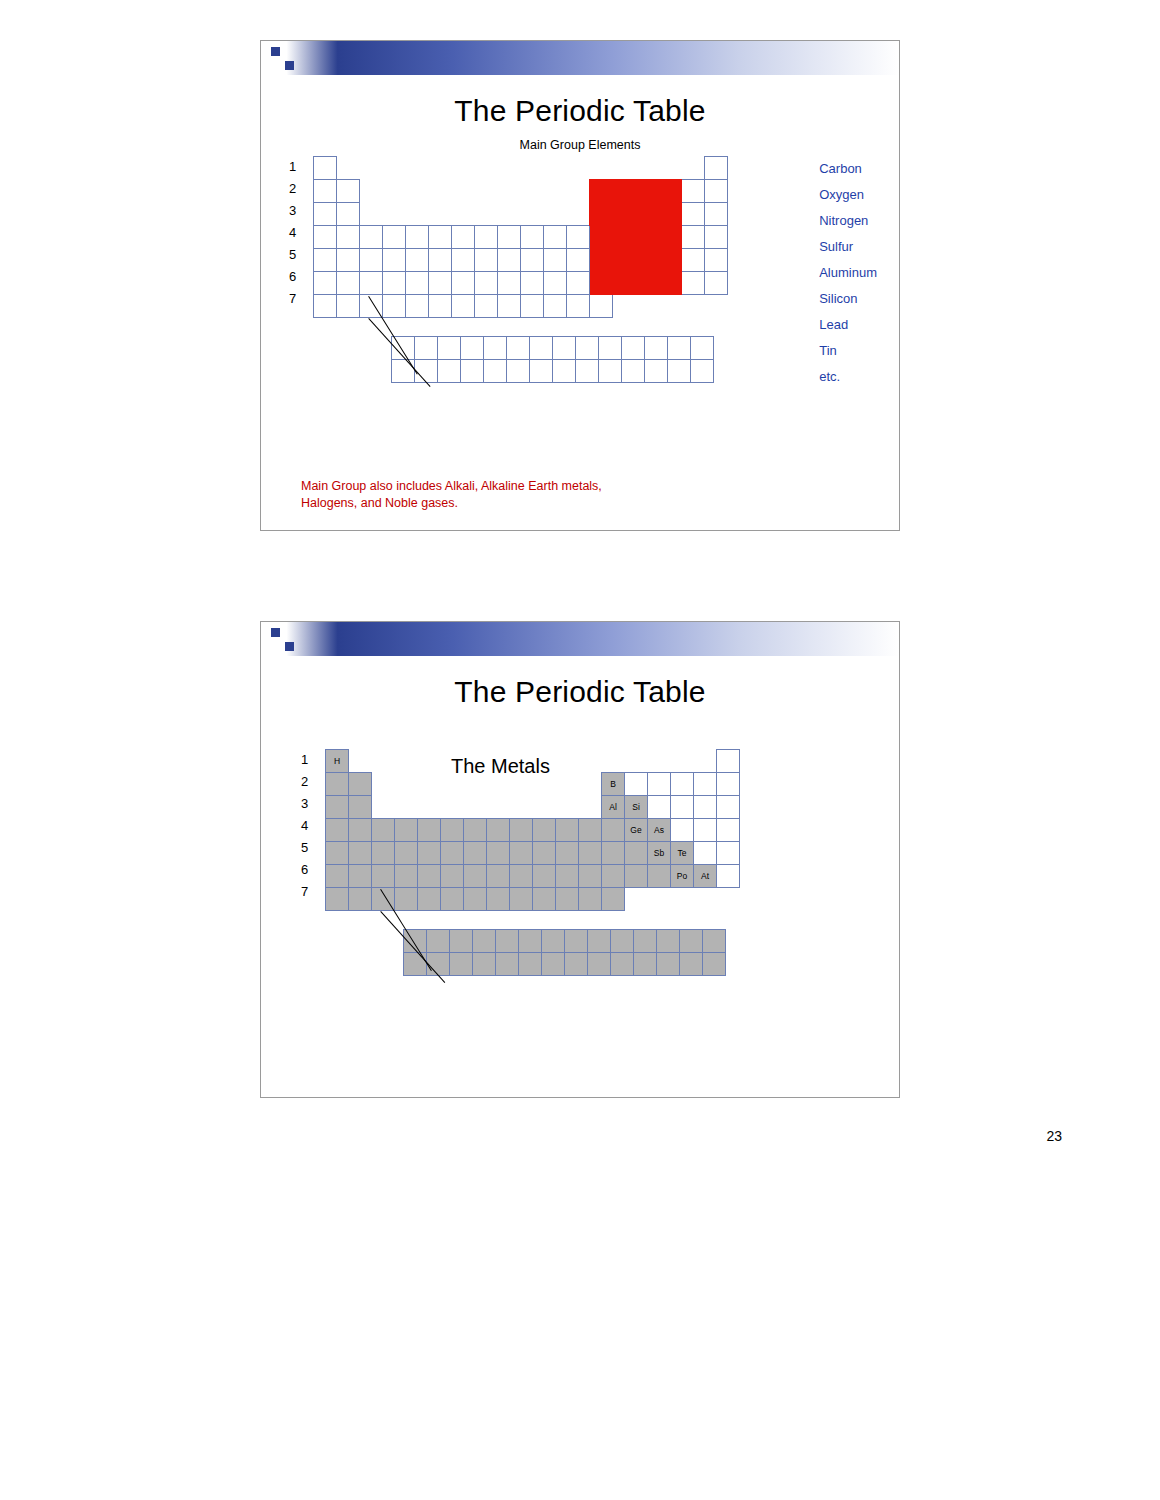The Periodic Table
Main Group Elements
1234 567
Carbon Oxygen Nitrogen Sulfur Aluminum Silicon Lead Tin etc.
Main Group also includes Alkali, Alkaline Earth metals,
Halogens, and Noble gases.
The Periodic Table
1234 567
The Metals
| H | | | | | | | | | | | | | | | | | |
| | | | | | | | | | | | | B | | | | | |
| | | | | | | | | | | | | Al | Si | | | | |
| | | | | | | | | | | | | | Ge | As | | | |
| | | | | | | | | | | | | | | Sb | Te | | |
| | | | | | | | | | | | | | | | Po | At | |
23